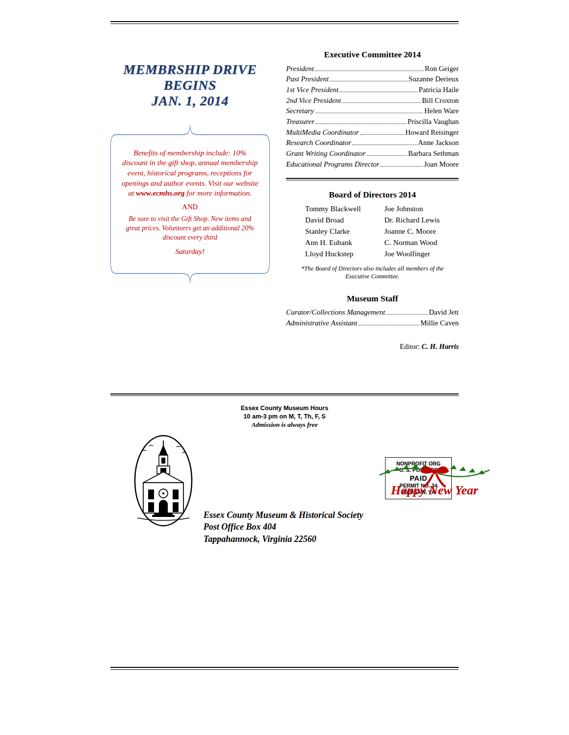MEMBRSHIP DRIVE BEGINS JAN. 1, 2014
Benefits of membership include: 10% discount in the gift shop, annual membership event, historical programs, receptions for openings and author events. Visit our website at www.ecmhs.org for more information.
AND
Be sure to visit the Gift Shop. New items and great prices. Volunteers get an additional 20% discount every third
Saturday!
Executive Committee 2014
President Ron Geiger
Past President Suzanne Derieux
1st Vice President Patricia Haile
2nd Vice President Bill Croxton
Secretary Helen Ware
Treasurer Priscilla Vaughan
MultiMedia Coordinator Howard Reisinger
Research Coordinator Anne Jackson
Grant Writing Coordinator Barbara Sethman
Educational Programs Director Joan Moore
Board of Directors 2014
Tommy Blackwell
David Broad
Stanley Clarke
Ann H. Eubank
Lloyd Huckstep
Joe Johnston
Dr. Richard Lewis
Joanne C. Moore
C. Norman Wood
Joe Woolfinger
*The Board of Directors also includes all members of the Executive Committee.
Museum Staff
Curator/Collections Management David Jett
Administrative Assistant Millie Caven
Editor: C. H. Harris
Essex County Museum Hours
10 am-3 pm on M, T, Th, F, S
Admission is always free
Happy New Year
Essex County Museum & Historical Society
Post Office Box 404
Tappahannock, Virginia 22560
NONPROFIT ORG
U. S. POSTAGE
PAID
PERMIT NO. 34
WARSAW, VA